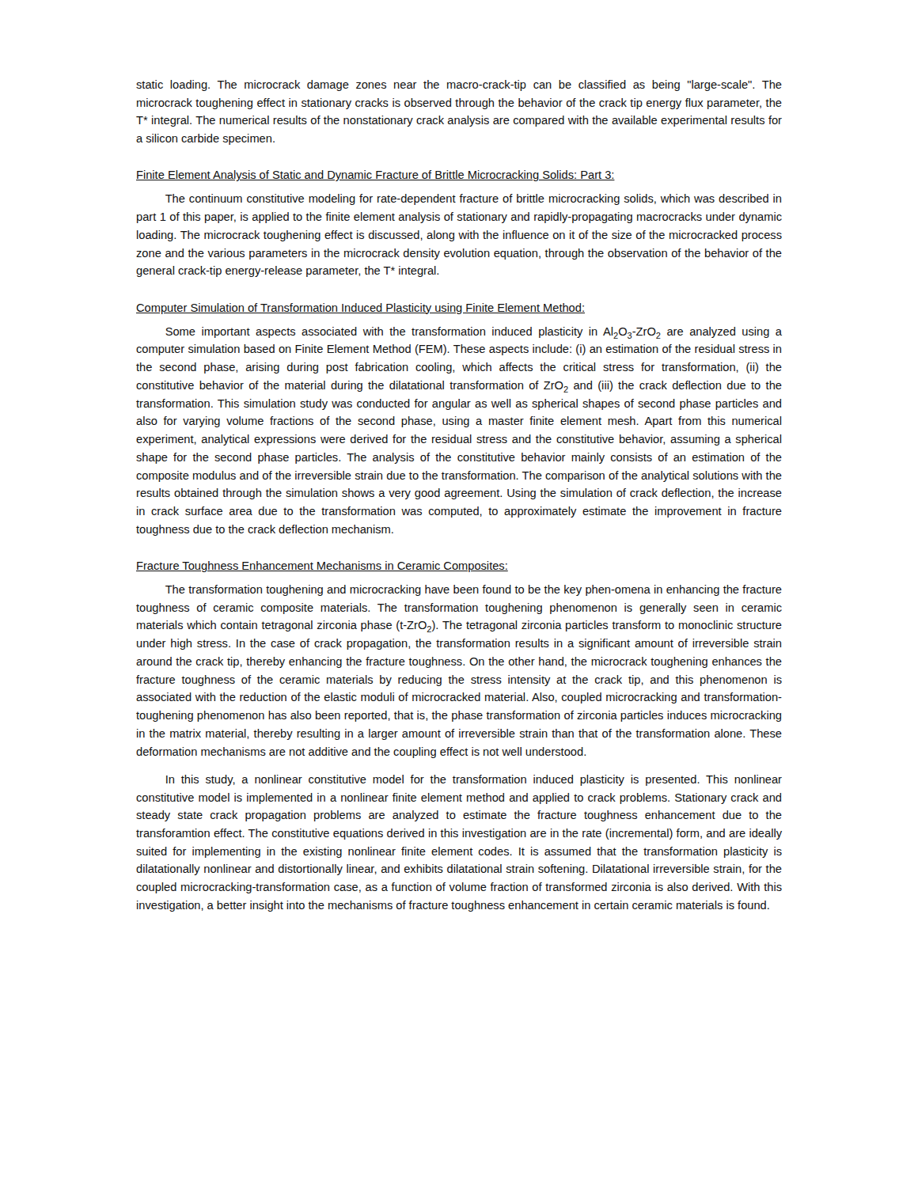static loading. The microcrack damage zones near the macro-crack-tip can be classified as being "large-scale". The microcrack toughening effect in stationary cracks is observed through the behavior of the crack tip energy flux parameter, the T* integral. The numerical results of the nonstationary crack analysis are compared with the available experimental results for a silicon carbide specimen.
Finite Element Analysis of Static and Dynamic Fracture of Brittle Microcracking Solids: Part 3:
The continuum constitutive modeling for rate-dependent fracture of brittle microcracking solids, which was described in part 1 of this paper, is applied to the finite element analysis of stationary and rapidly-propagating macrocracks under dynamic loading. The microcrack toughening effect is discussed, along with the influence on it of the size of the microcracked process zone and the various parameters in the microcrack density evolution equation, through the observation of the behavior of the general crack-tip energy-release parameter, the T* integral.
Computer Simulation of Transformation Induced Plasticity using Finite Element Method:
Some important aspects associated with the transformation induced plasticity in Al2O3-ZrO2 are analyzed using a computer simulation based on Finite Element Method (FEM). These aspects include: (i) an estimation of the residual stress in the second phase, arising during post fabrication cooling, which affects the critical stress for transformation, (ii) the constitutive behavior of the material during the dilatational transformation of ZrO2 and (iii) the crack deflection due to the transformation. This simulation study was conducted for angular as well as spherical shapes of second phase particles and also for varying volume fractions of the second phase, using a master finite element mesh. Apart from this numerical experiment, analytical expressions were derived for the residual stress and the constitutive behavior, assuming a spherical shape for the second phase particles. The analysis of the constitutive behavior mainly consists of an estimation of the composite modulus and of the irreversible strain due to the transformation. The comparison of the analytical solutions with the results obtained through the simulation shows a very good agreement. Using the simulation of crack deflection, the increase in crack surface area due to the transformation was computed, to approximately estimate the improvement in fracture toughness due to the crack deflection mechanism.
Fracture Toughness Enhancement Mechanisms in Ceramic Composites:
The transformation toughening and microcracking have been found to be the key phen-omena in enhancing the fracture toughness of ceramic composite materials. The transformation toughening phenomenon is generally seen in ceramic materials which contain tetragonal zirconia phase (t-ZrO2). The tetragonal zirconia particles transform to monoclinic structure under high stress. In the case of crack propagation, the transformation results in a significant amount of irreversible strain around the crack tip, thereby enhancing the fracture toughness. On the other hand, the microcrack toughening enhances the fracture toughness of the ceramic materials by reducing the stress intensity at the crack tip, and this phenomenon is associated with the reduction of the elastic moduli of microcracked material. Also, coupled microcracking and transformation-toughening phenomenon has also been reported, that is, the phase transformation of zirconia particles induces microcracking in the matrix material, thereby resulting in a larger amount of irreversible strain than that of the transformation alone. These deformation mechanisms are not additive and the coupling effect is not well understood.
In this study, a nonlinear constitutive model for the transformation induced plasticity is presented. This nonlinear constitutive model is implemented in a nonlinear finite element method and applied to crack problems. Stationary crack and steady state crack propagation problems are analyzed to estimate the fracture toughness enhancement due to the transforamtion effect. The constitutive equations derived in this investigation are in the rate (incremental) form, and are ideally suited for implementing in the existing nonlinear finite element codes. It is assumed that the transformation plasticity is dilatationally nonlinear and distortionally linear, and exhibits dilatational strain softening. Dilatational irreversible strain, for the coupled microcracking-transformation case, as a function of volume fraction of transformed zirconia is also derived. With this investigation, a better insight into the mechanisms of fracture toughness enhancement in certain ceramic materials is found.